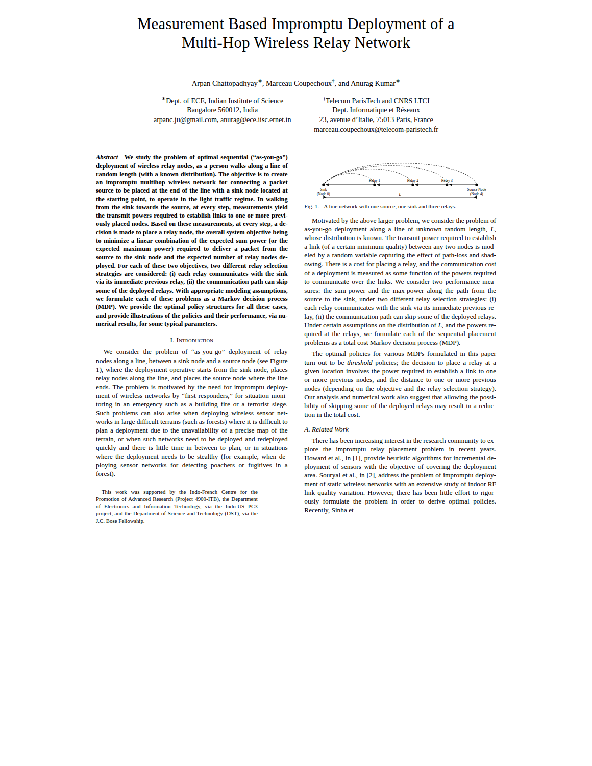Measurement Based Impromptu Deployment of a
Multi-Hop Wireless Relay Network
Arpan Chattopadhyay∗, Marceau Coupechoux†, and Anurag Kumar∗
∗Dept. of ECE, Indian Institute of Science
Bangalore 560012, India
arpanc.ju@gmail.com, anurag@ece.iisc.ernet.in
†Telecom ParisTech and CNRS LTCI
Dept. Informatique et Réseaux
23, avenue d’Italie, 75013 Paris, France
marceau.coupechoux@telecom-paristech.fr
Abstract—We study the problem of optimal sequential (“as-you-go”) deployment of wireless relay nodes, as a person walks along a line of random length (with a known distribution). The objective is to create an impromptu multihop wireless network for connecting a packet source to be placed at the end of the line with a sink node located at the starting point, to operate in the light traffic regime. In walking from the sink towards the source, at every step, measurements yield the transmit powers required to establish links to one or more previously placed nodes. Based on these measurements, at every step, a decision is made to place a relay node, the overall system objective being to minimize a linear combination of the expected sum power (or the expected maximum power) required to deliver a packet from the source to the sink node and the expected number of relay nodes deployed. For each of these two objectives, two different relay selection strategies are considered: (i) each relay communicates with the sink via its immediate previous relay, (ii) the communication path can skip some of the deployed relays. With appropriate modeling assumptions, we formulate each of these problems as a Markov decision process (MDP). We provide the optimal policy structures for all these cases, and provide illustrations of the policies and their performance, via numerical results, for some typical parameters.
I. Introduction
We consider the problem of “as-you-go” deployment of relay nodes along a line, between a sink node and a source node (see Figure 1), where the deployment operative starts from the sink node, places relay nodes along the line, and places the source node where the line ends. The problem is motivated by the need for impromptu deployment of wireless networks by “first responders,” for situation monitoring in an emergency such as a building fire or a terrorist siege. Such problems can also arise when deploying wireless sensor networks in large difficult terrains (such as forests) where it is difficult to plan a deployment due to the unavailability of a precise map of the terrain, or when such networks need to be deployed and redeployed quickly and there is little time in between to plan, or in situations where the deployment needs to be stealthy (for example, when deploying sensor networks for detecting poachers or fugitives in a forest).
This work was supported by the Indo-French Centre for the Promotion of Advanced Research (Project 4900-ITB), the Department of Electronics and Information Technology, via the Indo-US PC3 project, and the Department of Science and Technology (DST), via the J.C. Bose Fellowship.
Sink (Node 0) Relay 1 Relay 2 Relay 3 Source Node (Node 4) L
Fig. 1. A line network with one source, one sink and three relays.
Motivated by the above larger problem, we consider the problem of as-you-go deployment along a line of unknown random length, L, whose distribution is known. The transmit power required to establish a link (of a certain minimum quality) between any two nodes is modeled by a random variable capturing the effect of path-loss and shadowing. There is a cost for placing a relay, and the communication cost of a deployment is measured as some function of the powers required to communicate over the links. We consider two performance measures: the sum-power and the max-power along the path from the source to the sink, under two different relay selection strategies: (i) each relay communicates with the sink via its immediate previous relay, (ii) the communication path can skip some of the deployed relays. Under certain assumptions on the distribution of L, and the powers required at the relays, we formulate each of the sequential placement problems as a total cost Markov decision process (MDP).
The optimal policies for various MDPs formulated in this paper turn out to be threshold policies; the decision to place a relay at a given location involves the power required to establish a link to one or more previous nodes, and the distance to one or more previous nodes (depending on the objective and the relay selection strategy). Our analysis and numerical work also suggest that allowing the possibility of skipping some of the deployed relays may result in a reduction in the total cost.
A. Related Work
There has been increasing interest in the research community to explore the impromptu relay placement problem in recent years. Howard et al., in [1], provide heuristic algorithms for incremental deployment of sensors with the objective of covering the deployment area. Souryal et al., in [2], address the problem of impromptu deployment of static wireless networks with an extensive study of indoor RF link quality variation. However, there has been little effort to rigorously formulate the problem in order to derive optimal policies. Recently, Sinha et